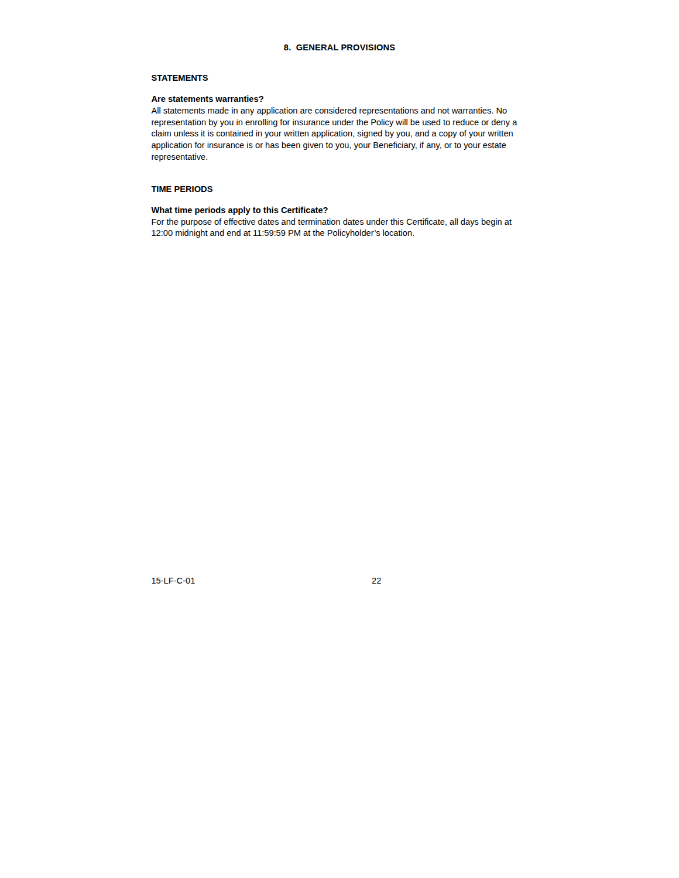8. GENERAL PROVISIONS
STATEMENTS
Are statements warranties?
All statements made in any application are considered representations and not warranties. No representation by you in enrolling for insurance under the Policy will be used to reduce or deny a claim unless it is contained in your written application, signed by you, and a copy of your written application for insurance is or has been given to you, your Beneficiary, if any, or to your estate representative.
TIME PERIODS
What time periods apply to this Certificate?
For the purpose of effective dates and termination dates under this Certificate, all days begin at 12:00 midnight and end at 11:59:59 PM at the Policyholder’s location.
15-LF-C-01 22